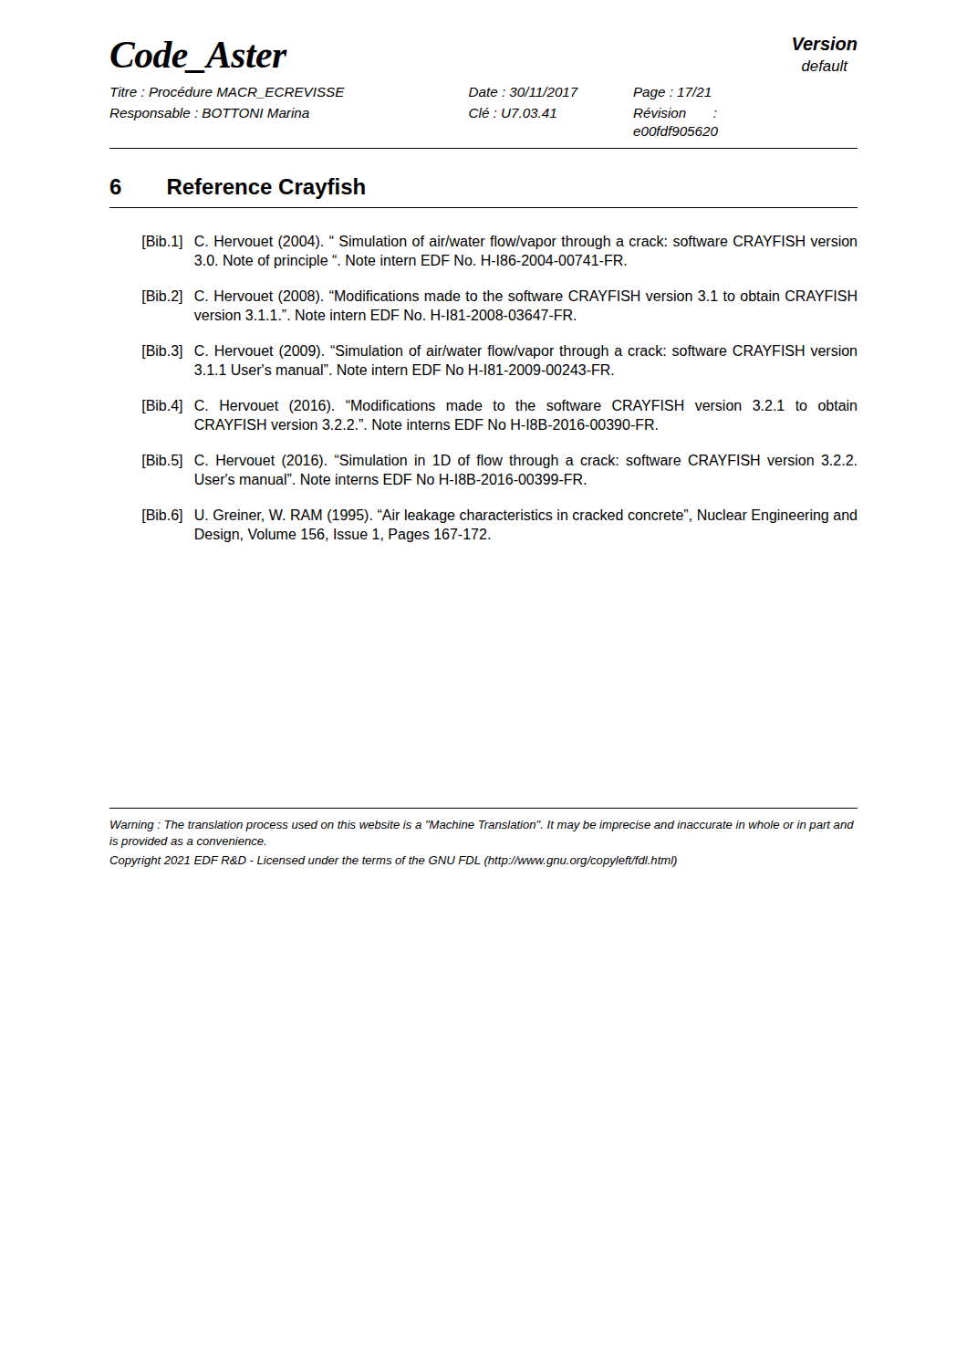Version
default
Code_Aster
| Titre : Procédure MACR_ECREVISSE | Date : 30/11/2017 | Page : 17/21 |
| Responsable : BOTTONI Marina | Clé : U7.03.41 | Révision : e00fdf905620 |
6 Reference Crayfish
[Bib.1] C. Hervouet (2004). “ Simulation of air/water flow/vapor through a crack: software CRAYFISH version 3.0. Note of principle “. Note intern EDF No. H-I86-2004-00741-FR.
[Bib.2] C. Hervouet (2008). “Modifications made to the software CRAYFISH version 3.1 to obtain CRAYFISH version 3.1.1.”. Note intern EDF No. H-I81-2008-03647-FR.
[Bib.3] C. Hervouet (2009). “Simulation of air/water flow/vapor through a crack: software CRAYFISH version 3.1.1 User's manual”. Note intern EDF No H-I81-2009-00243-FR.
[Bib.4] C. Hervouet (2016). “Modifications made to the software CRAYFISH version 3.2.1 to obtain CRAYFISH version 3.2.2.”. Note interns EDF No H-I8B-2016-00390-FR.
[Bib.5] C. Hervouet (2016). “Simulation in 1D of flow through a crack: software CRAYFISH version 3.2.2. User's manual”. Note interns EDF No H-I8B-2016-00399-FR.
[Bib.6] U. Greiner, W. RAM (1995). “Air leakage characteristics in cracked concrete”, Nuclear Engineering and Design, Volume 156, Issue 1, Pages 167-172.
Warning : The translation process used on this website is a "Machine Translation". It may be imprecise and inaccurate in whole or in part and is provided as a convenience.
Copyright 2021 EDF R&D - Licensed under the terms of the GNU FDL (http://www.gnu.org/copyleft/fdl.html)